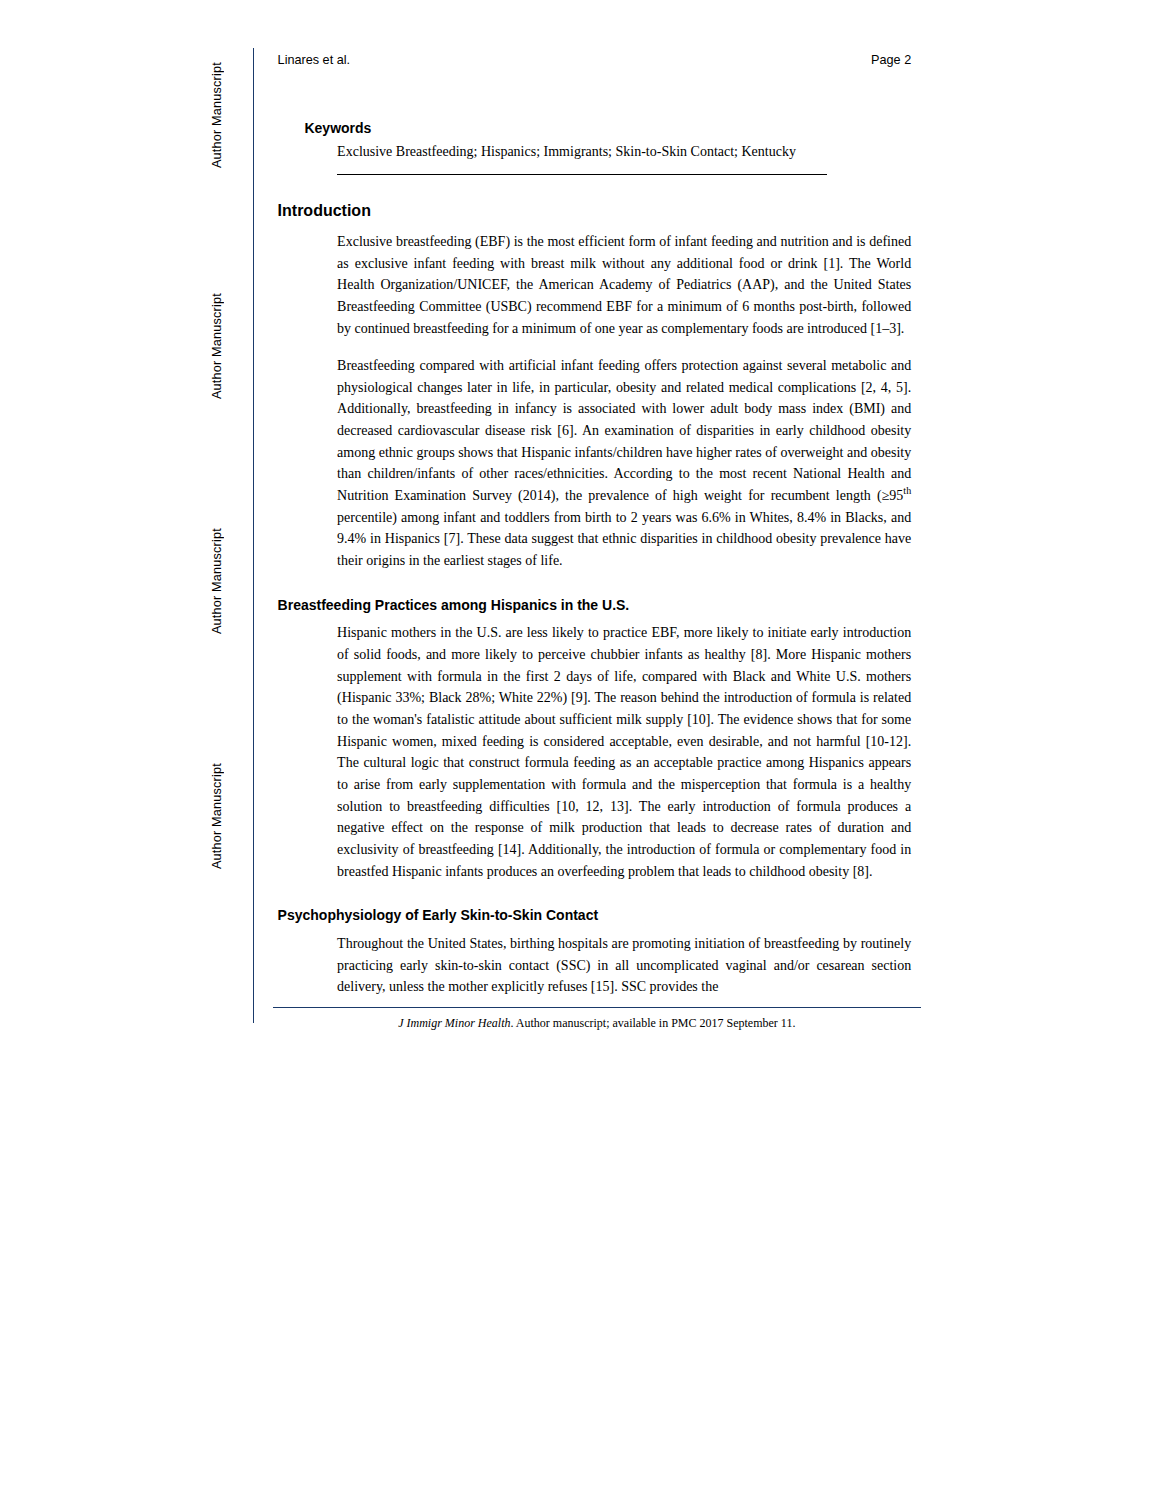Author Manuscript Author Manuscript Author Manuscript Author Manuscript
Linares et al.
Page 2
Keywords
Exclusive Breastfeeding; Hispanics; Immigrants; Skin-to-Skin Contact; Kentucky
Introduction
Exclusive breastfeeding (EBF) is the most efficient form of infant feeding and nutrition and is defined as exclusive infant feeding with breast milk without any additional food or drink [1]. The World Health Organization/UNICEF, the American Academy of Pediatrics (AAP), and the United States Breastfeeding Committee (USBC) recommend EBF for a minimum of 6 months post-birth, followed by continued breastfeeding for a minimum of one year as complementary foods are introduced [1–3].
Breastfeeding compared with artificial infant feeding offers protection against several metabolic and physiological changes later in life, in particular, obesity and related medical complications [2, 4, 5]. Additionally, breastfeeding in infancy is associated with lower adult body mass index (BMI) and decreased cardiovascular disease risk [6]. An examination of disparities in early childhood obesity among ethnic groups shows that Hispanic infants/children have higher rates of overweight and obesity than children/infants of other races/ethnicities. According to the most recent National Health and Nutrition Examination Survey (2014), the prevalence of high weight for recumbent length (≥95th percentile) among infant and toddlers from birth to 2 years was 6.6% in Whites, 8.4% in Blacks, and 9.4% in Hispanics [7]. These data suggest that ethnic disparities in childhood obesity prevalence have their origins in the earliest stages of life.
Breastfeeding Practices among Hispanics in the U.S.
Hispanic mothers in the U.S. are less likely to practice EBF, more likely to initiate early introduction of solid foods, and more likely to perceive chubbier infants as healthy [8]. More Hispanic mothers supplement with formula in the first 2 days of life, compared with Black and White U.S. mothers (Hispanic 33%; Black 28%; White 22%) [9]. The reason behind the introduction of formula is related to the woman's fatalistic attitude about sufficient milk supply [10]. The evidence shows that for some Hispanic women, mixed feeding is considered acceptable, even desirable, and not harmful [10-12]. The cultural logic that construct formula feeding as an acceptable practice among Hispanics appears to arise from early supplementation with formula and the misperception that formula is a healthy solution to breastfeeding difficulties [10, 12, 13]. The early introduction of formula produces a negative effect on the response of milk production that leads to decrease rates of duration and exclusivity of breastfeeding [14]. Additionally, the introduction of formula or complementary food in breastfed Hispanic infants produces an overfeeding problem that leads to childhood obesity [8].
Psychophysiology of Early Skin-to-Skin Contact
Throughout the United States, birthing hospitals are promoting initiation of breastfeeding by routinely practicing early skin-to-skin contact (SSC) in all uncomplicated vaginal and/or cesarean section delivery, unless the mother explicitly refuses [15]. SSC provides the
J Immigr Minor Health. Author manuscript; available in PMC 2017 September 11.